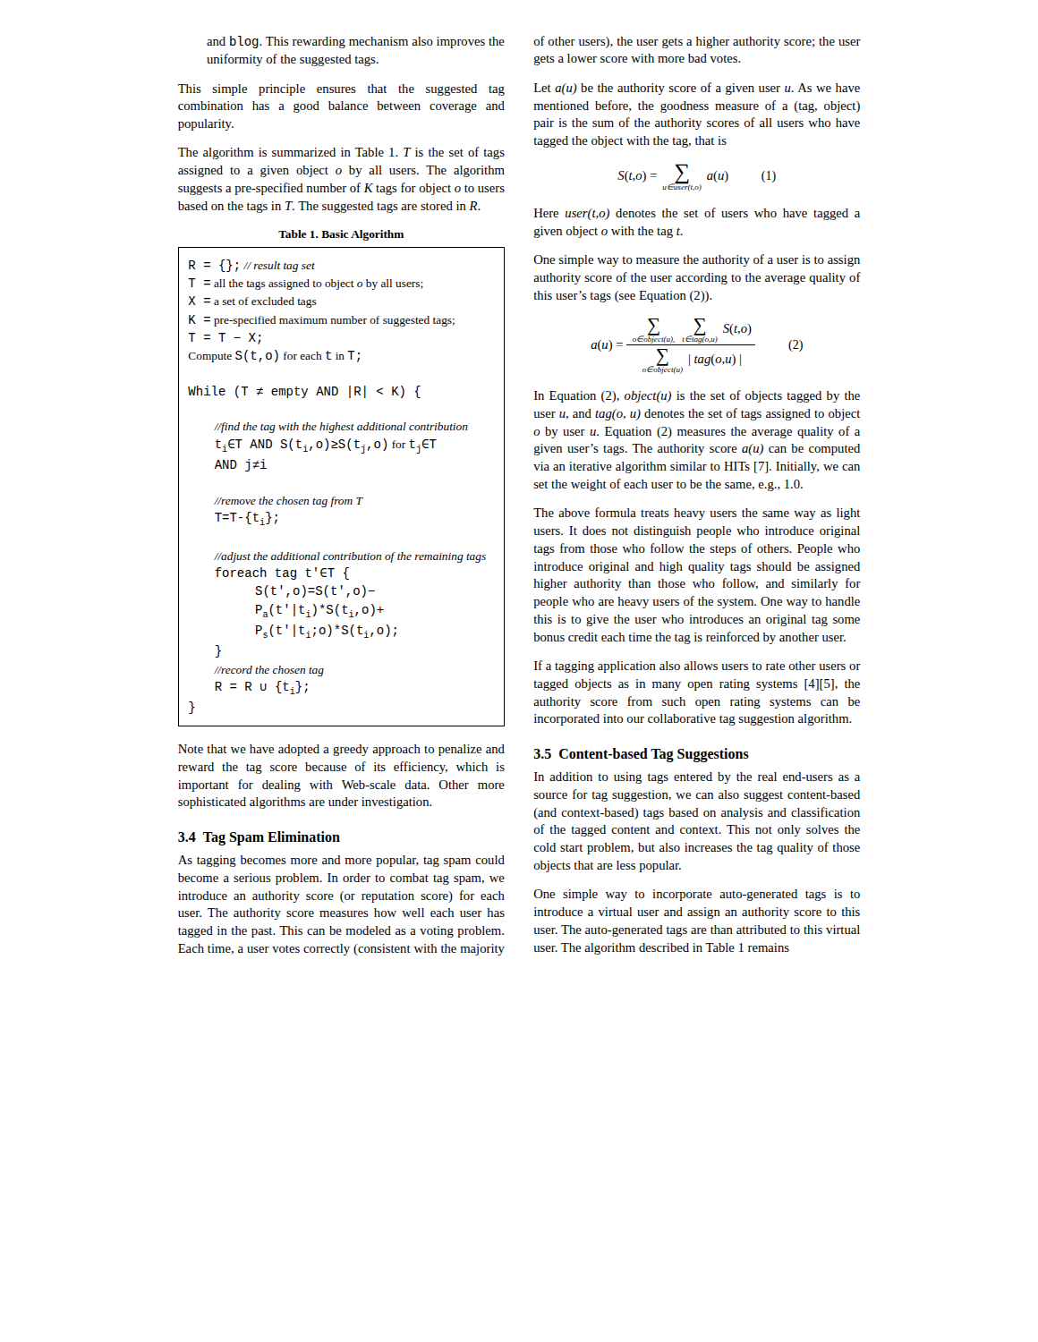and blog. This rewarding mechanism also improves the uniformity of the suggested tags.
This simple principle ensures that the suggested tag combination has a good balance between coverage and popularity.
The algorithm is summarized in Table 1. T is the set of tags assigned to a given object o by all users. The algorithm suggests a pre-specified number of K tags for object o to users based on the tags in T. The suggested tags are stored in R.
Table 1. Basic Algorithm
R = {}; // result tag set
T = all the tags assigned to object o by all users;
X = a set of excluded tags
K = pre-specified maximum number of suggested tags;
T = T − X;
Compute S(t,o) for each t in T;
While (T ≠ empty AND |R| < K) {
//find the tag with the highest additional contribution
ti∈T AND S(ti,o)≥S(tj,o) for tj∈T
AND j≠i
//remove the chosen tag from T
T=T-{ti};
//adjust the additional contribution of the remaining tags
foreach tag t'∈T {
S(t',o)=S(t',o)−
Pa(t'|ti)*S(ti,o)+
Ps(t'|ti;o)*S(ti,o);
}
//record the chosen tag
R = R ∪ {ti};
}
Note that we have adopted a greedy approach to penalize and reward the tag score because of its efficiency, which is important for dealing with Web-scale data. Other more sophisticated algorithms are under investigation.
3.4 Tag Spam Elimination
As tagging becomes more and more popular, tag spam could become a serious problem. In order to combat tag spam, we introduce an authority score (or reputation score) for each user. The authority score measures how well each user has tagged in the past. This can be modeled as a voting problem. Each time, a user votes correctly (consistent with the majority of other users), the user gets a higher authority score; the user gets a lower score with more bad votes.
Let a(u) be the authority score of a given user u. As we have mentioned before, the goodness measure of a (tag, object) pair is the sum of the authority scores of all users who have tagged the object with the tag, that is
S(t,o) = ∑u∈user(t,o) a(u) (1)
Here user(t,o) denotes the set of users who have tagged a given object o with the tag t.
One simple way to measure the authority of a user is to assign authority score of the user according to the average quality of this user’s tags (see Equation (2)).
a(u) = ∑o∈object(u), ∑t∈tag(o,u) S(t,o) ∑o∈object(u) | tag(o,u) | (2)
In Equation (2), object(u) is the set of objects tagged by the user u, and tag(o, u) denotes the set of tags assigned to object o by user u. Equation (2) measures the average quality of a given user’s tags. The authority score a(u) can be computed via an iterative algorithm similar to HITs [7]. Initially, we can set the weight of each user to be the same, e.g., 1.0.
The above formula treats heavy users the same way as light users. It does not distinguish people who introduce original tags from those who follow the steps of others. People who introduce original and high quality tags should be assigned higher authority than those who follow, and similarly for people who are heavy users of the system. One way to handle this is to give the user who introduces an original tag some bonus credit each time the tag is reinforced by another user.
If a tagging application also allows users to rate other users or tagged objects as in many open rating systems [4][5], the authority score from such open rating systems can be incorporated into our collaborative tag suggestion algorithm.
3.5 Content-based Tag Suggestions
In addition to using tags entered by the real end-users as a source for tag suggestion, we can also suggest content-based (and context-based) tags based on analysis and classification of the tagged content and context. This not only solves the cold start problem, but also increases the tag quality of those objects that are less popular.
One simple way to incorporate auto-generated tags is to introduce a virtual user and assign an authority score to this user. The auto-generated tags are than attributed to this virtual user. The algorithm described in Table 1 remains